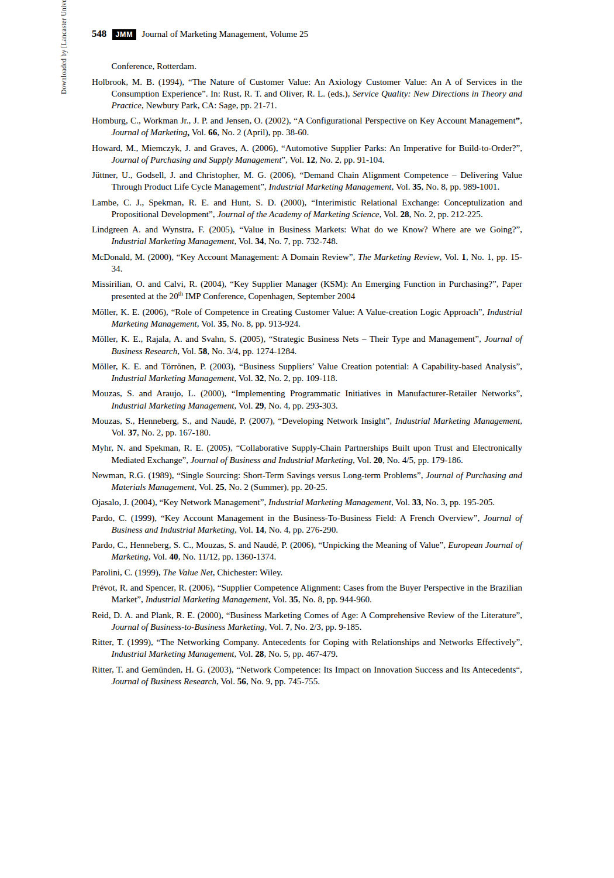Downloaded by [Lancaster University Library] at 08:32 15 April 2013
548 JMM Journal of Marketing Management, Volume 25
Conference, Rotterdam.
Holbrook, M. B. (1994), “The Nature of Customer Value: An Axiology Customer Value: An A of Services in the Consumption Experience”. In: Rust, R. T. and Oliver, R. L. (eds.), Service Quality: New Directions in Theory and Practice, Newbury Park, CA: Sage, pp. 21-71.
Homburg, C., Workman Jr., J. P. and Jensen, O. (2002), “A Configurational Perspective on Key Account Management”, Journal of Marketing, Vol. 66, No. 2 (April), pp. 38-60.
Howard, M., Miemczyk, J. and Graves, A. (2006), “Automotive Supplier Parks: An Imperative for Build-to-Order?”, Journal of Purchasing and Supply Management”, Vol. 12, No. 2, pp. 91-104.
Jüttner, U., Godsell, J. and Christopher, M. G. (2006), “Demand Chain Alignment Competence – Delivering Value Through Product Life Cycle Management”, Industrial Marketing Management, Vol. 35, No. 8, pp. 989-1001.
Lambe, C. J., Spekman, R. E. and Hunt, S. D. (2000), “Interimistic Relational Exchange: Conceptulization and Propositional Development”, Journal of the Academy of Marketing Science, Vol. 28, No. 2, pp. 212-225.
Lindgreen A. and Wynstra, F. (2005), “Value in Business Markets: What do we Know? Where are we Going?”, Industrial Marketing Management, Vol. 34, No. 7, pp. 732-748.
McDonald, M. (2000), “Key Account Management: A Domain Review”, The Marketing Review, Vol. 1, No. 1, pp. 15-34.
Missirilian, O. and Calvi, R. (2004), “Key Supplier Manager (KSM): An Emerging Function in Purchasing?”, Paper presented at the 20th IMP Conference, Copenhagen, September 2004
Möller, K. E. (2006), “Role of Competence in Creating Customer Value: A Value-creation Logic Approach”, Industrial Marketing Management, Vol. 35, No. 8, pp. 913-924.
Möller, K. E., Rajala, A. and Svahn, S. (2005), “Strategic Business Nets – Their Type and Management”, Journal of Business Research, Vol. 58, No. 3/4, pp. 1274-1284.
Möller, K. E. and Törrönen, P. (2003), “Business Suppliers’ Value Creation potential: A Capability-based Analysis”, Industrial Marketing Management, Vol. 32, No. 2, pp. 109-118.
Mouzas, S. and Araujo, L. (2000), “Implementing Programmatic Initiatives in Manufacturer-Retailer Networks”, Industrial Marketing Management, Vol. 29, No. 4, pp. 293-303.
Mouzas, S., Henneberg, S., and Naudé, P. (2007), “Developing Network Insight”, Industrial Marketing Management, Vol. 37, No. 2, pp. 167-180.
Myhr, N. and Spekman, R. E. (2005), “Collaborative Supply-Chain Partnerships Built upon Trust and Electronically Mediated Exchange”, Journal of Business and Industrial Marketing, Vol. 20, No. 4/5, pp. 179-186.
Newman, R.G. (1989), “Single Sourcing: Short-Term Savings versus Long-term Problems”, Journal of Purchasing and Materials Management, Vol. 25, No. 2 (Summer), pp. 20-25.
Ojasalo, J. (2004), “Key Network Management”, Industrial Marketing Management, Vol. 33, No. 3, pp. 195-205.
Pardo, C. (1999), “Key Account Management in the Business-To-Business Field: A French Overview”, Journal of Business and Industrial Marketing, Vol. 14, No. 4, pp. 276-290.
Pardo, C., Henneberg, S. C., Mouzas, S. and Naudé, P. (2006), “Unpicking the Meaning of Value”, European Journal of Marketing, Vol. 40, No. 11/12, pp. 1360-1374.
Parolini, C. (1999), The Value Net, Chichester: Wiley.
Prévot, R. and Spencer, R. (2006), “Supplier Competence Alignment: Cases from the Buyer Perspective in the Brazilian Market”, Industrial Marketing Management, Vol. 35, No. 8, pp. 944-960.
Reid, D. A. and Plank, R. E. (2000), “Business Marketing Comes of Age: A Comprehensive Review of the Literature”, Journal of Business-to-Business Marketing, Vol. 7, No. 2/3, pp. 9-185.
Ritter, T. (1999), “The Networking Company. Antecedents for Coping with Relationships and Networks Effectively”, Industrial Marketing Management, Vol. 28, No. 5, pp. 467-479.
Ritter, T. and Gemünden, H. G. (2003), “Network Competence: Its Impact on Innovation Success and Its Antecedents“, Journal of Business Research, Vol. 56, No. 9, pp. 745-755.